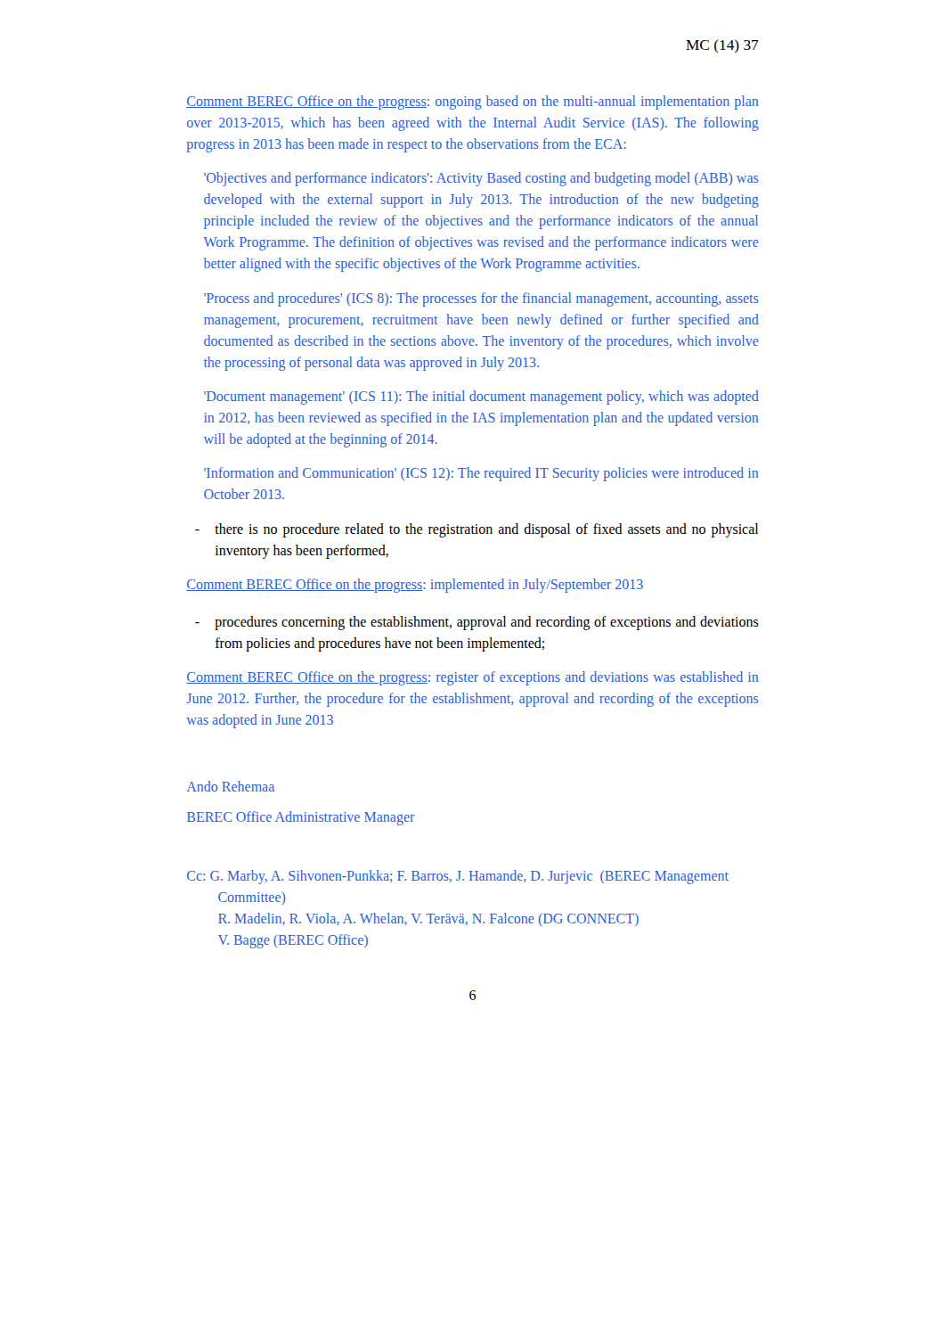MC (14) 37
Comment BEREC Office on the progress: ongoing based on the multi-annual implementation plan over 2013-2015, which has been agreed with the Internal Audit Service (IAS). The following progress in 2013 has been made in respect to the observations from the ECA:
'Objectives and performance indicators': Activity Based costing and budgeting model (ABB) was developed with the external support in July 2013. The introduction of the new budgeting principle included the review of the objectives and the performance indicators of the annual Work Programme. The definition of objectives was revised and the performance indicators were better aligned with the specific objectives of the Work Programme activities.
'Process and procedures' (ICS 8): The processes for the financial management, accounting, assets management, procurement, recruitment have been newly defined or further specified and documented as described in the sections above. The inventory of the procedures, which involve the processing of personal data was approved in July 2013.
'Document management' (ICS 11): The initial document management policy, which was adopted in 2012, has been reviewed as specified in the IAS implementation plan and the updated version will be adopted at the beginning of 2014.
'Information and Communication' (ICS 12): The required IT Security policies were introduced in October 2013.
- there is no procedure related to the registration and disposal of fixed assets and no physical inventory has been performed,
Comment BEREC Office on the progress: implemented in July/September 2013
- procedures concerning the establishment, approval and recording of exceptions and deviations from policies and procedures have not been implemented;
Comment BEREC Office on the progress: register of exceptions and deviations was established in June 2012. Further, the procedure for the establishment, approval and recording of the exceptions was adopted in June 2013
Ando Rehemaa
BEREC Office Administrative Manager
Cc: G. Marby, A. Sihvonen-Punkka; F. Barros, J. Hamande, D. Jurjevic (BEREC Management Committee)
R. Madelin, R. Viola, A. Whelan, V. Terävä, N. Falcone (DG CONNECT)
V. Bagge (BEREC Office)
6